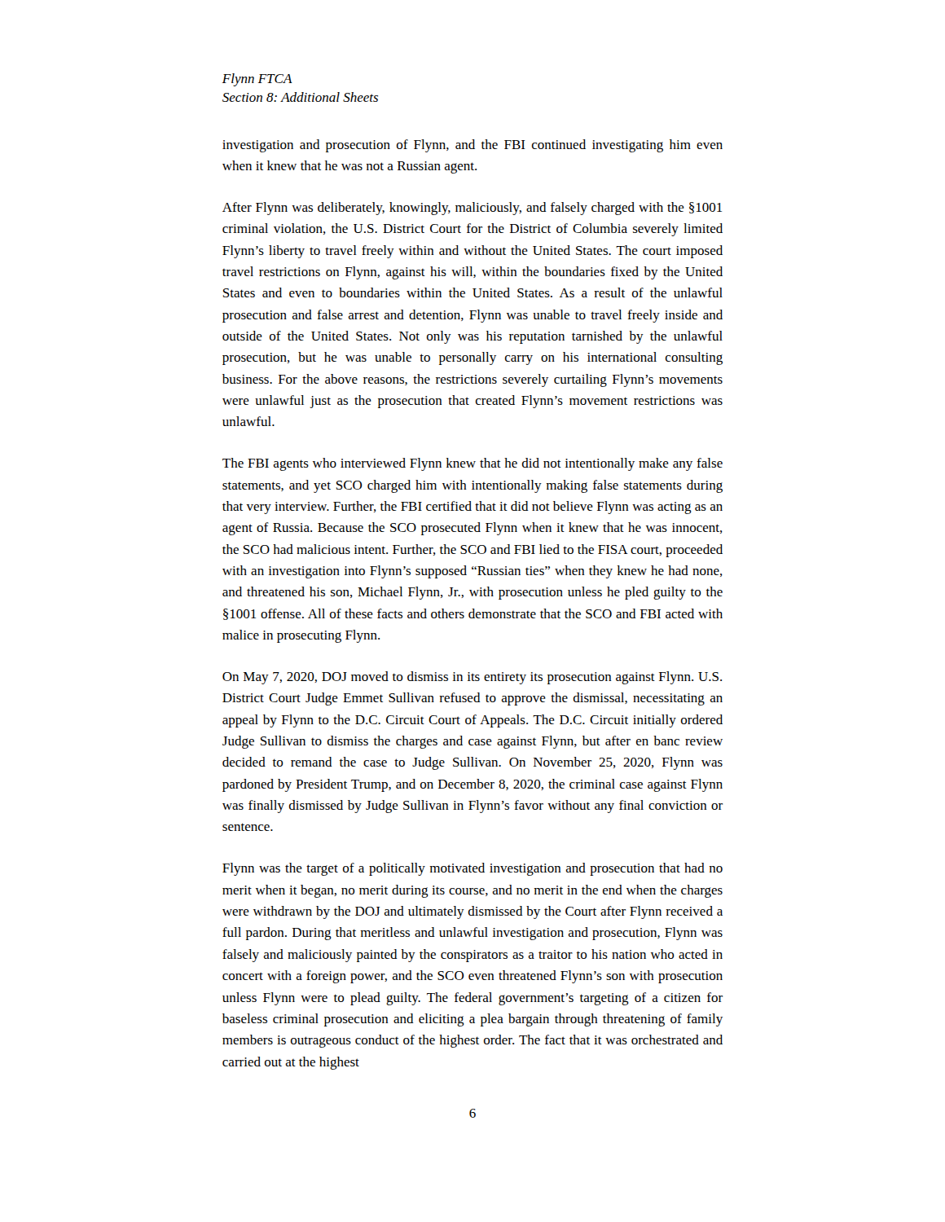Flynn FTCA Section 8: Additional Sheets
investigation and prosecution of Flynn, and the FBI continued investigating him even when it knew that he was not a Russian agent.
After Flynn was deliberately, knowingly, maliciously, and falsely charged with the §1001 criminal violation, the U.S. District Court for the District of Columbia severely limited Flynn’s liberty to travel freely within and without the United States. The court imposed travel restrictions on Flynn, against his will, within the boundaries fixed by the United States and even to boundaries within the United States. As a result of the unlawful prosecution and false arrest and detention, Flynn was unable to travel freely inside and outside of the United States. Not only was his reputation tarnished by the unlawful prosecution, but he was unable to personally carry on his international consulting business. For the above reasons, the restrictions severely curtailing Flynn’s movements were unlawful just as the prosecution that created Flynn’s movement restrictions was unlawful.
The FBI agents who interviewed Flynn knew that he did not intentionally make any false statements, and yet SCO charged him with intentionally making false statements during that very interview. Further, the FBI certified that it did not believe Flynn was acting as an agent of Russia. Because the SCO prosecuted Flynn when it knew that he was innocent, the SCO had malicious intent. Further, the SCO and FBI lied to the FISA court, proceeded with an investigation into Flynn’s supposed “Russian ties” when they knew he had none, and threatened his son, Michael Flynn, Jr., with prosecution unless he pled guilty to the §1001 offense. All of these facts and others demonstrate that the SCO and FBI acted with malice in prosecuting Flynn.
On May 7, 2020, DOJ moved to dismiss in its entirety its prosecution against Flynn. U.S. District Court Judge Emmet Sullivan refused to approve the dismissal, necessitating an appeal by Flynn to the D.C. Circuit Court of Appeals. The D.C. Circuit initially ordered Judge Sullivan to dismiss the charges and case against Flynn, but after en banc review decided to remand the case to Judge Sullivan. On November 25, 2020, Flynn was pardoned by President Trump, and on December 8, 2020, the criminal case against Flynn was finally dismissed by Judge Sullivan in Flynn’s favor without any final conviction or sentence.
Flynn was the target of a politically motivated investigation and prosecution that had no merit when it began, no merit during its course, and no merit in the end when the charges were withdrawn by the DOJ and ultimately dismissed by the Court after Flynn received a full pardon. During that meritless and unlawful investigation and prosecution, Flynn was falsely and maliciously painted by the conspirators as a traitor to his nation who acted in concert with a foreign power, and the SCO even threatened Flynn’s son with prosecution unless Flynn were to plead guilty. The federal government’s targeting of a citizen for baseless criminal prosecution and eliciting a plea bargain through threatening of family members is outrageous conduct of the highest order. The fact that it was orchestrated and carried out at the highest
6